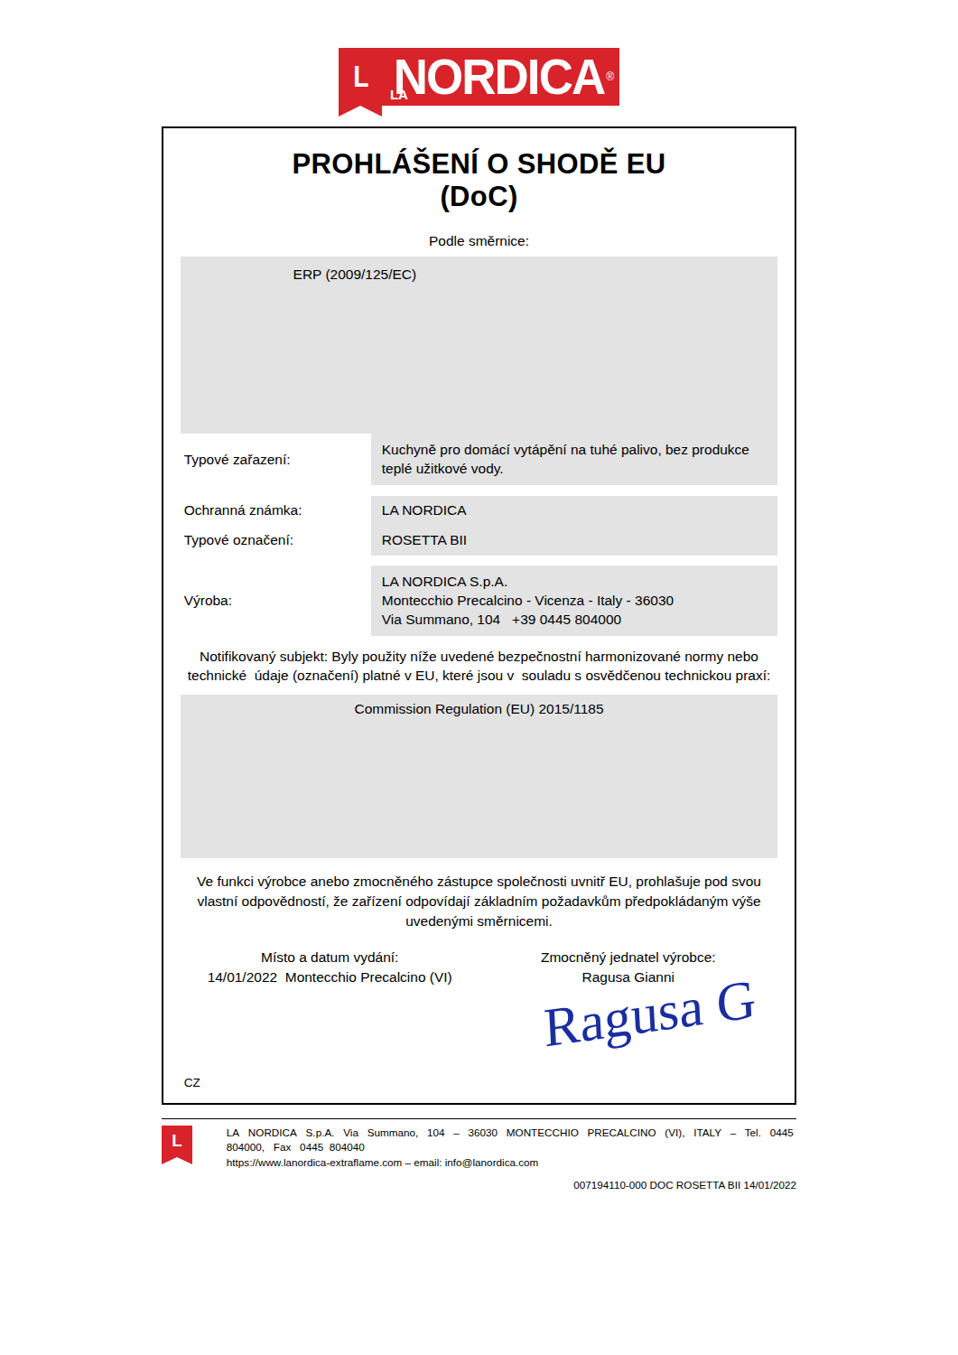L
LA NORDICA®
PROHLÁŠENÍ O SHODĚ EU
(DoC)
Podle směrnice:
ERP (2009/125/EC)
Typové zařazení:
Kuchyně pro domácí vytápění na tuhé palivo, bez produkce teplé užitkové vody.
Ochranná známka:
LA NORDICA
Typové označení:
ROSETTA BII
Výroba:
LA NORDICA S.p.A.
Montecchio Precalcino - Vicenza - Italy - 36030
Via Summano, 104 +39 0445 804000
Notifikovaný subjekt: Byly použity níže uvedené bezpečnostní harmonizované normy nebo technické údaje (označení) platné v EU, které jsou v souladu s osvědčenou technickou praxí:
Commission Regulation (EU) 2015/1185
Ve funkci výrobce anebo zmocněného zástupce společnosti uvnitř EU, prohlašuje pod svou vlastní odpovědností, že zařízení odpovídají základním požadavkům předpokládaným výše uvedenými směrnicemi.
Místo a datum vydání:
14/01/2022 Montecchio Precalcino (VI)
Zmocněný jednatel výrobce:
Ragusa Gianni
Ragusa G
CZ
L
LA NORDICA S.p.A. Via Summano, 104 – 36030 MONTECCHIO PRECALCINO (VI), ITALY – Tel. 0445 804000, Fax 0445 804040
https://www.lanordica-extraflame.com – email: info@lanordica.com
007194110-000 DOC ROSETTA BII 14/01/2022